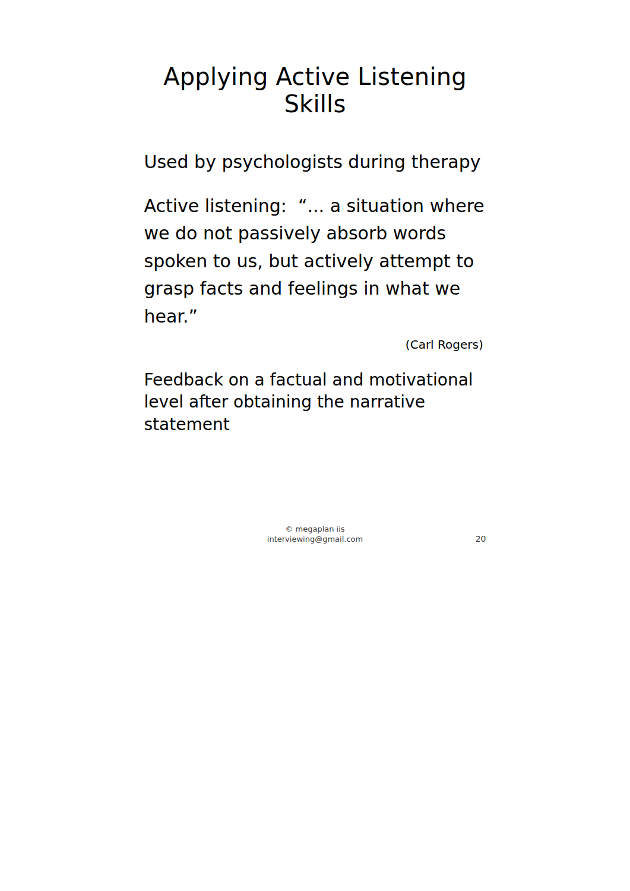Applying Active Listening Skills
Used by psychologists during therapy
Active listening: “... a situation where we do not passively absorb words spoken to us, but actively attempt to grasp facts and feelings in what we hear.”
(Carl Rogers)
Feedback on a factual and motivational level after obtaining the narrative statement
© megaplan iis
interviewing@gmail.com 20